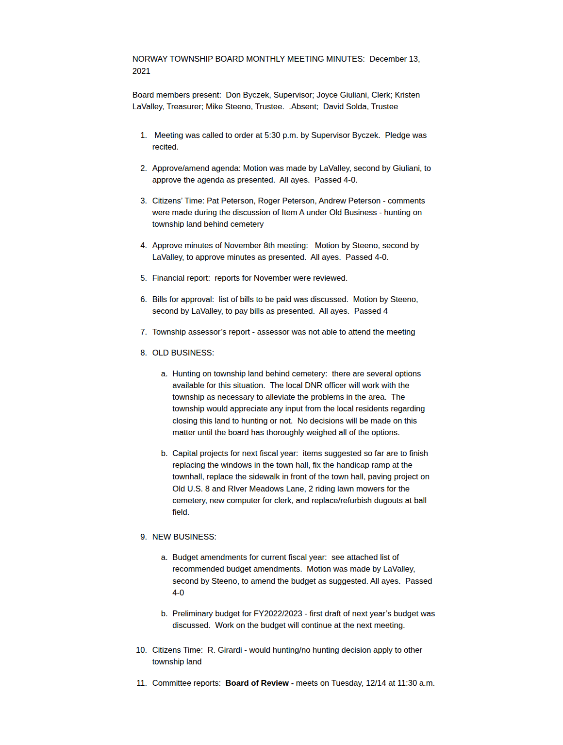NORWAY TOWNSHIP BOARD MONTHLY MEETING MINUTES: December 13, 2021
Board members present: Don Byczek, Supervisor; Joyce Giuliani, Clerk; Kristen LaValley, Treasurer; Mike Steeno, Trustee. .Absent; David Solda, Trustee
Meeting was called to order at 5:30 p.m. by Supervisor Byczek. Pledge was recited.
Approve/amend agenda: Motion was made by LaValley, second by Giuliani, to approve the agenda as presented. All ayes. Passed 4-0.
Citizens’ Time: Pat Peterson, Roger Peterson, Andrew Peterson - comments were made during the discussion of Item A under Old Business - hunting on township land behind cemetery
Approve minutes of November 8th meeting: Motion by Steeno, second by LaValley, to approve minutes as presented. All ayes. Passed 4-0.
Financial report: reports for November were reviewed.
Bills for approval: list of bills to be paid was discussed. Motion by Steeno, second by LaValley, to pay bills as presented. All ayes. Passed 4
Township assessor’s report - assessor was not able to attend the meeting
OLD BUSINESS:
Hunting on township land behind cemetery: there are several options available for this situation. The local DNR officer will work with the township as necessary to alleviate the problems in the area. The township would appreciate any input from the local residents regarding closing this land to hunting or not. No decisions will be made on this matter until the board has thoroughly weighed all of the options.
Capital projects for next fiscal year: items suggested so far are to finish replacing the windows in the town hall, fix the handicap ramp at the townhall, replace the sidewalk in front of the town hall, paving project on Old U.S. 8 and RIver Meadows Lane, 2 riding lawn mowers for the cemetery, new computer for clerk, and replace/refurbish dugouts at ball field.
NEW BUSINESS:
Budget amendments for current fiscal year: see attached list of recommended budget amendments. Motion was made by LaValley, second by Steeno, to amend the budget as suggested. All ayes. Passed 4-0
Preliminary budget for FY2022/2023 - first draft of next year’s budget was discussed. Work on the budget will continue at the next meeting.
Citizens Time: R. Girardi - would hunting/no hunting decision apply to other township land
Committee reports: Board of Review - meets on Tuesday, 12/14 at 11:30 a.m.